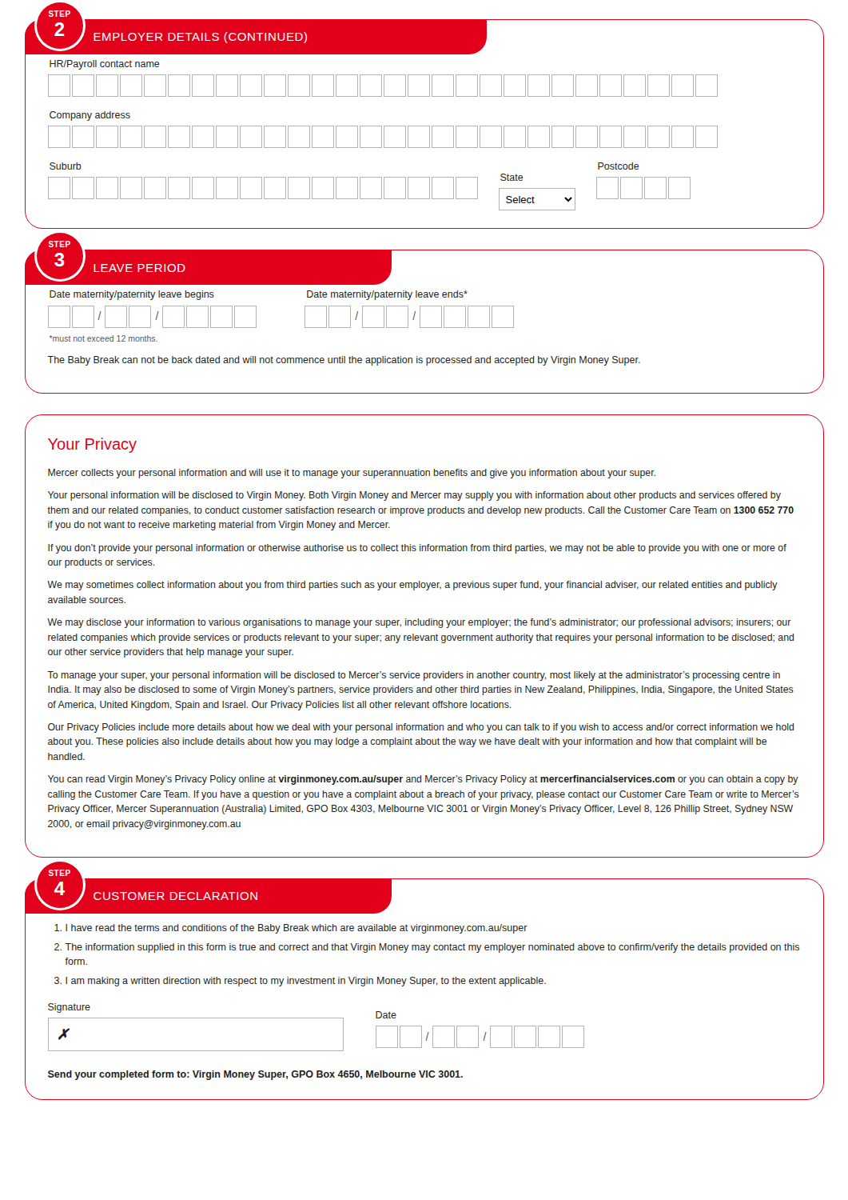Step 2
Employer details (continued)
HR/Payroll contact name
Company address
Suburb
State
Select ACT NSW NT QLD SA TAS VIC WA
Postcode
Step 3
Leave period
Date maternity/paternity leave begins
/ /
Date maternity/paternity leave ends*
/ /
*must not exceed 12 months.
The Baby Break can not be back dated and will not commence until the application is processed and accepted by Virgin Money Super.
Your Privacy
Mercer collects your personal information and will use it to manage your superannuation benefits and give you information about your super.
Your personal information will be disclosed to Virgin Money. Both Virgin Money and Mercer may supply you with information about other products and services offered by them and our related companies, to conduct customer satisfaction research or improve products and develop new products. Call the Customer Care Team on 1300 652 770 if you do not want to receive marketing material from Virgin Money and Mercer.
If you don’t provide your personal information or otherwise authorise us to collect this information from third parties, we may not be able to provide you with one or more of our products or services.
We may sometimes collect information about you from third parties such as your employer, a previous super fund, your financial adviser, our related entities and publicly available sources.
We may disclose your information to various organisations to manage your super, including your employer; the fund’s administrator; our professional advisors; insurers; our related companies which provide services or products relevant to your super; any relevant government authority that requires your personal information to be disclosed; and our other service providers that help manage your super.
To manage your super, your personal information will be disclosed to Mercer’s service providers in another country, most likely at the administrator’s processing centre in India. It may also be disclosed to some of Virgin Money’s partners, service providers and other third parties in New Zealand, Philippines, India, Singapore, the United States of America, United Kingdom, Spain and Israel. Our Privacy Policies list all other relevant offshore locations.
Our Privacy Policies include more details about how we deal with your personal information and who you can talk to if you wish to access and/or correct information we hold about you. These policies also include details about how you may lodge a complaint about the way we have dealt with your information and how that complaint will be handled.
You can read Virgin Money’s Privacy Policy online at virginmoney.com.au/super and Mercer’s Privacy Policy at mercerfinancialservices.com or you can obtain a copy by calling the Customer Care Team. If you have a question or you have a complaint about a breach of your privacy, please contact our Customer Care Team or write to Mercer’s Privacy Officer, Mercer Superannuation (Australia) Limited, GPO Box 4303, Melbourne VIC 3001 or Virgin Money’s Privacy Officer, Level 8, 126 Phillip Street, Sydney NSW 2000, or email privacy@virginmoney.com.au
Step 4
Customer declaration
I have read the terms and conditions of the Baby Break which are available at virginmoney.com.au/super
The information supplied in this form is true and correct and that Virgin Money may contact my employer nominated above to confirm/verify the details provided on this form.
I am making a written direction with respect to my investment in Virgin Money Super, to the extent applicable.
Signature
✗
Date
/ /
Send your completed form to: Virgin Money Super, GPO Box 4650, Melbourne VIC 3001.